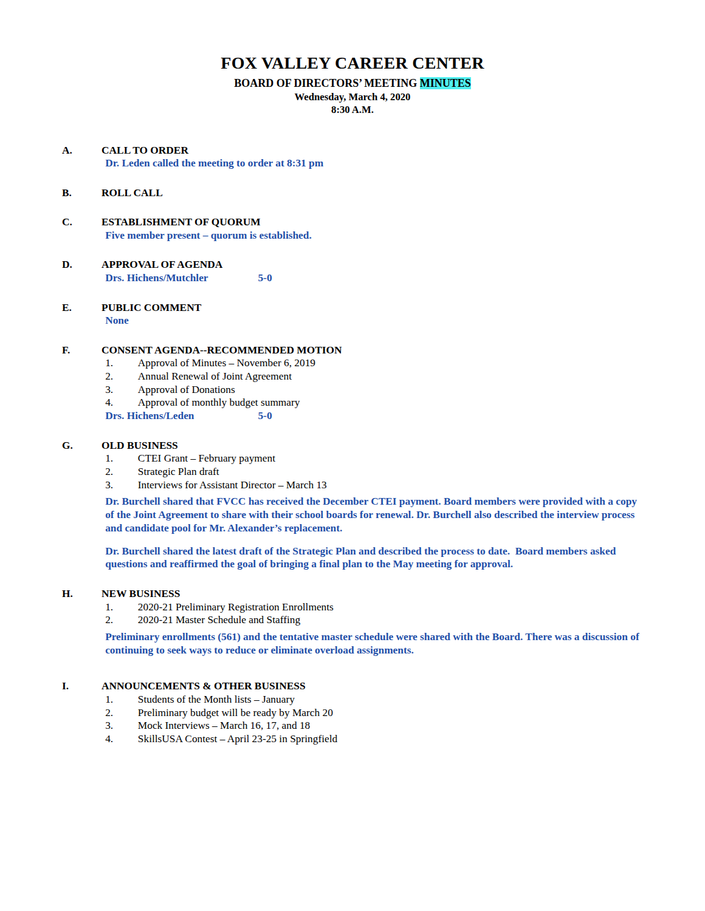FOX VALLEY CAREER CENTER
BOARD OF DIRECTORS’ MEETING MINUTES
Wednesday, March 4, 2020
8:30 A.M.
A.
CALL TO ORDER
Dr. Leden called the meeting to order at 8:31 pm
B.
ROLL CALL
C.
ESTABLISHMENT OF QUORUM
Five member present – quorum is established.
D.
APPROVAL OF AGENDA
Drs. Hichens/Mutchler 5-0
E.
PUBLIC COMMENT
None
F.
CONSENT AGENDA--RECOMMENDED MOTION
1. Approval of Minutes – November 6, 2019
2. Annual Renewal of Joint Agreement
3. Approval of Donations
4. Approval of monthly budget summary
Drs. Hichens/Leden 5-0
G.
OLD BUSINESS
1. CTEI Grant – February payment
2. Strategic Plan draft
3. Interviews for Assistant Director – March 13
Dr. Burchell shared that FVCC has received the December CTEI payment. Board members were provided with a copy of the Joint Agreement to share with their school boards for renewal. Dr. Burchell also described the interview process and candidate pool for Mr. Alexander’s replacement.
Dr. Burchell shared the latest draft of the Strategic Plan and described the process to date. Board members asked questions and reaffirmed the goal of bringing a final plan to the May meeting for approval.
H.
NEW BUSINESS
1. 2020-21 Preliminary Registration Enrollments
2. 2020-21 Master Schedule and Staffing
Preliminary enrollments (561) and the tentative master schedule were shared with the Board. There was a discussion of continuing to seek ways to reduce or eliminate overload assignments.
I.
ANNOUNCEMENTS & OTHER BUSINESS
1. Students of the Month lists – January
2. Preliminary budget will be ready by March 20
3. Mock Interviews – March 16, 17, and 18
4. SkillsUSA Contest – April 23-25 in Springfield